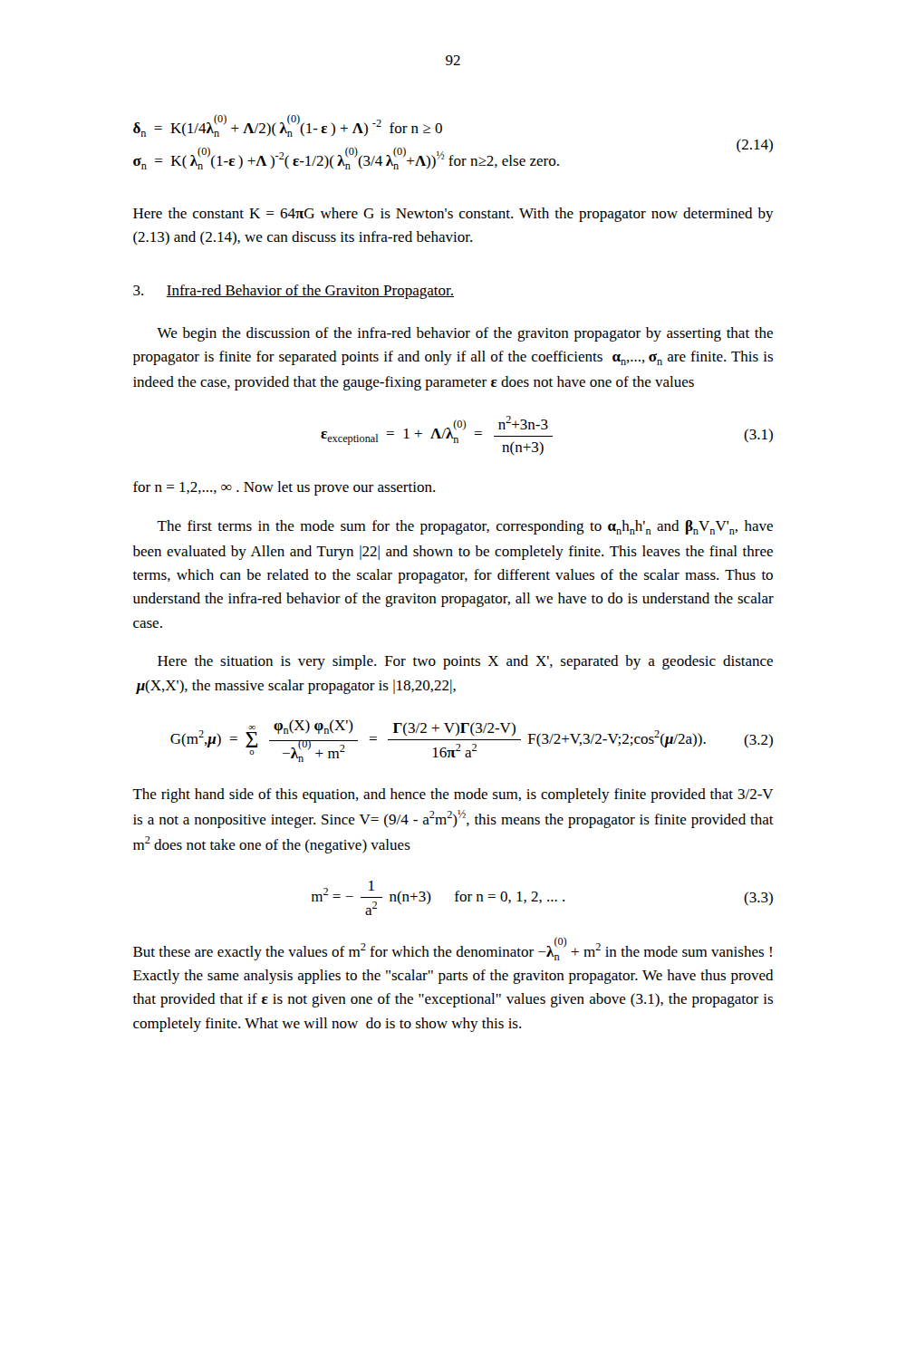92
δn = K(1/4λ(0) n + Λ/2)( λ(0) n(1- ε ) + Λ) -2 for n ≥ 0
σn = K( λ(0) n(1-ε ) +Λ )-2( ε-1/2)( λ(0) n(3/4 λ(0) n+Λ))½ for n≥2, else zero.
(2.14)
Here the constant K = 64π G where G is Newton's constant. With the propagator now determined by (2.13) and (2.14), we can discuss its infra-red behavior.
3. Infra-red Behavior of the Graviton Propagator.
We begin the discussion of the infra-red behavior of the graviton propagator by asserting that the propagator is finite for separated points if and only if all of the coefficients αn,..., σn are finite. This is indeed the case, provided that the gauge-fixing parameter ε does not have one of the values
εexceptional = 1 + Λ/λ(0) n = n2+3n-3 n(n+3)
(3.1)
for n = 1,2,..., ∞ . Now let us prove our assertion.
The first terms in the mode sum for the propagator, corresponding to αnhnh'n and βn Vn V'n, have been evaluated by Allen and Turyn |22| and shown to be completely finite. This leaves the final three terms, which can be related to the scalar propagator, for different values of the scalar mass. Thus to understand the infra-red behavior of the graviton propagator, all we have to do is understand the scalar case.
Here the situation is very simple. For two points X and X', separated by a geodesic distance μ(X,X'), the massive scalar propagator is |18,20,22|,
G(m2,μ) = Σ∞o φn(X) φn(X')−λ(0) n + m2 = Γ(3/2 + V)Γ(3/2-V) 16π 2 a2 F(3/2+V,3/2-V;2;cos2(μ/2a)).
(3.2)
The right hand side of this equation, and hence the mode sum, is completely finite provided that 3/2-V is a not a nonpositive integer. Since V= (9/4 - a2m2)½, this means the propagator is finite provided that m2 does not take one of the (negative) values
m2 = − 1 a2 n(n+3) for n = 0, 1, 2, ... .
(3.3)
But these are exactly the values of m2 for which the denominator −λ(0) n + m2 in the mode sum vanishes ! Exactly the same analysis applies to the "scalar" parts of the graviton propagator. We have thus proved that provided that if ε is not given one of the "exceptional" values given above (3.1), the propagator is completely finite. What we will now do is to show why this is.